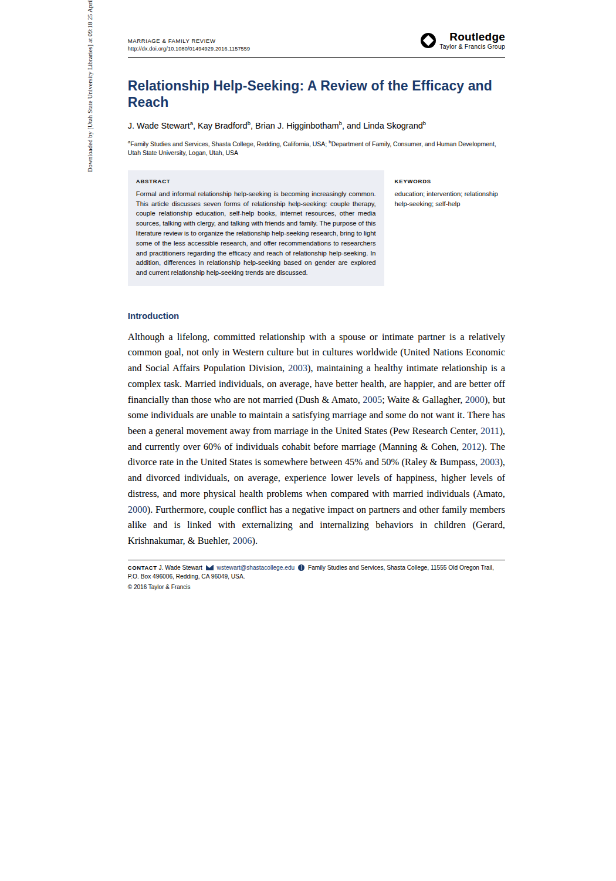Downloaded by [Utah State University Libraries] at 09:18 25 April 2016
Marriage & Family Review
http://dx.doi.org/10.1080/01494929.2016.1157559
Routledge
Taylor & Francis Group
Relationship Help-Seeking: A Review of the Efficacy and Reach
J. Wade Stewarta, Kay Bradfordb, Brian J. Higginbothamb, and Linda Skograndb
aFamily Studies and Services, Shasta College, Redding, California, USA; bDepartment of Family, Consumer, and Human Development, Utah State University, Logan, Utah, USA
ABSTRACT
Formal and informal relationship help-seeking is becoming increasingly common. This article discusses seven forms of relationship help-seeking: couple therapy, couple relationship education, self-help books, internet resources, other media sources, talking with clergy, and talking with friends and family. The purpose of this literature review is to organize the relationship help-seeking research, bring to light some of the less accessible research, and offer recommendations to researchers and practitioners regarding the efficacy and reach of relationship help-seeking. In addition, differences in relationship help-seeking based on gender are explored and current relationship help-seeking trends are discussed.
KEYWORDS
education; intervention; relationship help-seeking; self-help
Introduction
Although a lifelong, committed relationship with a spouse or intimate partner is a relatively common goal, not only in Western culture but in cultures worldwide (United Nations Economic and Social Affairs Population Division, 2003), maintaining a healthy intimate relationship is a complex task. Married individuals, on average, have better health, are happier, and are better off financially than those who are not married (Dush & Amato, 2005; Waite & Gallagher, 2000), but some individuals are unable to maintain a satisfying marriage and some do not want it. There has been a general movement away from marriage in the United States (Pew Research Center, 2011), and currently over 60% of individuals cohabit before marriage (Manning & Cohen, 2012). The divorce rate in the United States is somewhere between 45% and 50% (Raley & Bumpass, 2003), and divorced individuals, on average, experience lower levels of happiness, higher levels of distress, and more physical health problems when compared with married individuals (Amato, 2000). Furthermore, couple conflict has a negative impact on partners and other family members alike and is linked with externalizing and internalizing behaviors in children (Gerard, Krishnakumar, & Buehler, 2006).
CONTACT J. Wade Stewart wstewart@shastacollege.edu Family Studies and Services, Shasta College, 11555 Old Oregon Trail, P.O. Box 496006, Redding, CA 96049, USA.
© 2016 Taylor & Francis